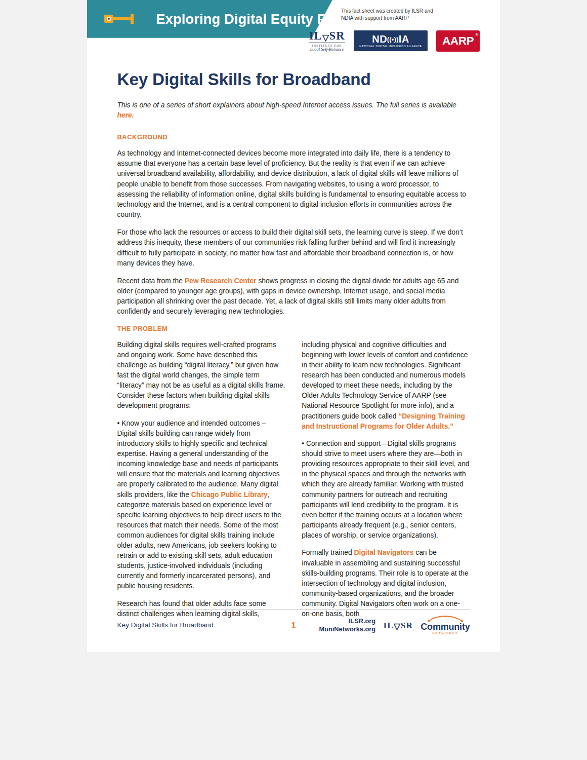Exploring Digital Equity Fact Sheet Series
This fact sheet was created by ILSR and NDIA with support from AARP
IL▽SR
Institute for
Local Self-Reliance
ND((•)) IA
National Digital Inclusion Alliance
AARP®
Key Digital Skills for Broadband
This is one of a series of short explainers about high-speed Internet access issues. The full series is available here.
Background
As technology and Internet-connected devices become more integrated into daily life, there is a tendency to assume that everyone has a certain base level of proficiency. But the reality is that even if we can achieve universal broadband availability, affordability, and device distribution, a lack of digital skills will leave millions of people unable to benefit from those successes. From navigating websites, to using a word processor, to assessing the reliability of information online, digital skills building is fundamental to ensuring equitable access to technology and the Internet, and is a central component to digital inclusion efforts in communities across the country.
For those who lack the resources or access to build their digital skill sets, the learning curve is steep. If we don’t address this inequity, these members of our communities risk falling further behind and will find it increasingly difficult to fully participate in society, no matter how fast and affordable their broadband connection is, or how many devices they have.
Recent data from the Pew Research Center shows progress in closing the digital divide for adults age 65 and older (compared to younger age groups), with gaps in device ownership, Internet usage, and social media participation all shrinking over the past decade. Yet, a lack of digital skills still limits many older adults from confidently and securely leveraging new technologies.
The Problem
Building digital skills requires well-crafted programs and ongoing work. Some have described this challenge as building “digital literacy,” but given how fast the digital world changes, the simple term “literacy” may not be as useful as a digital skills frame. Consider these factors when building digital skills development programs:
• Know your audience and intended outcomes –Digital skills building can range widely from introductory skills to highly specific and technical expertise. Having a general understanding of the incoming knowledge base and needs of participants will ensure that the materials and learning objectives are properly calibrated to the audience. Many digital skills providers, like the Chicago Public Library, categorize materials based on experience level or specific learning objectives to help direct users to the resources that match their needs. Some of the most common audiences for digital skills training include older adults, new Americans, job seekers looking to retrain or add to existing skill sets, adult education students, justice-involved individuals (including currently and formerly incarcerated persons), and public housing residents.
Research has found that older adults face some distinct challenges when learning digital skills, including physical and cognitive difficulties and beginning with lower levels of comfort and confidence in their ability to learn new technologies. Significant research has been conducted and numerous models developed to meet these needs, including by the Older Adults Technology Service of AARP (see National Resource Spotlight for more info), and a practitioners guide book called “Designing Training and Instructional Programs for Older Adults.”
• Connection and support—Digital skills programs should strive to meet users where they are—both in providing resources appropriate to their skill level, and in the physical spaces and through the networks with which they are already familiar. Working with trusted community partners for outreach and recruiting participants will lend credibility to the program. It is even better if the training occurs at a location where participants already frequent (e.g., senior centers, places of worship, or service organizations).
Formally trained Digital Navigators can be invaluable in assembling and sustaining successful skills-building programs. Their role is to operate at the intersection of technology and digital inclusion, community-based organizations, and the broader community. Digital Navigators often work on a one-on-one basis, both
Key Digital Skills for Broadband
1
ILSR.org
MuniNetworks.org
IL▽SR
Community
Networks